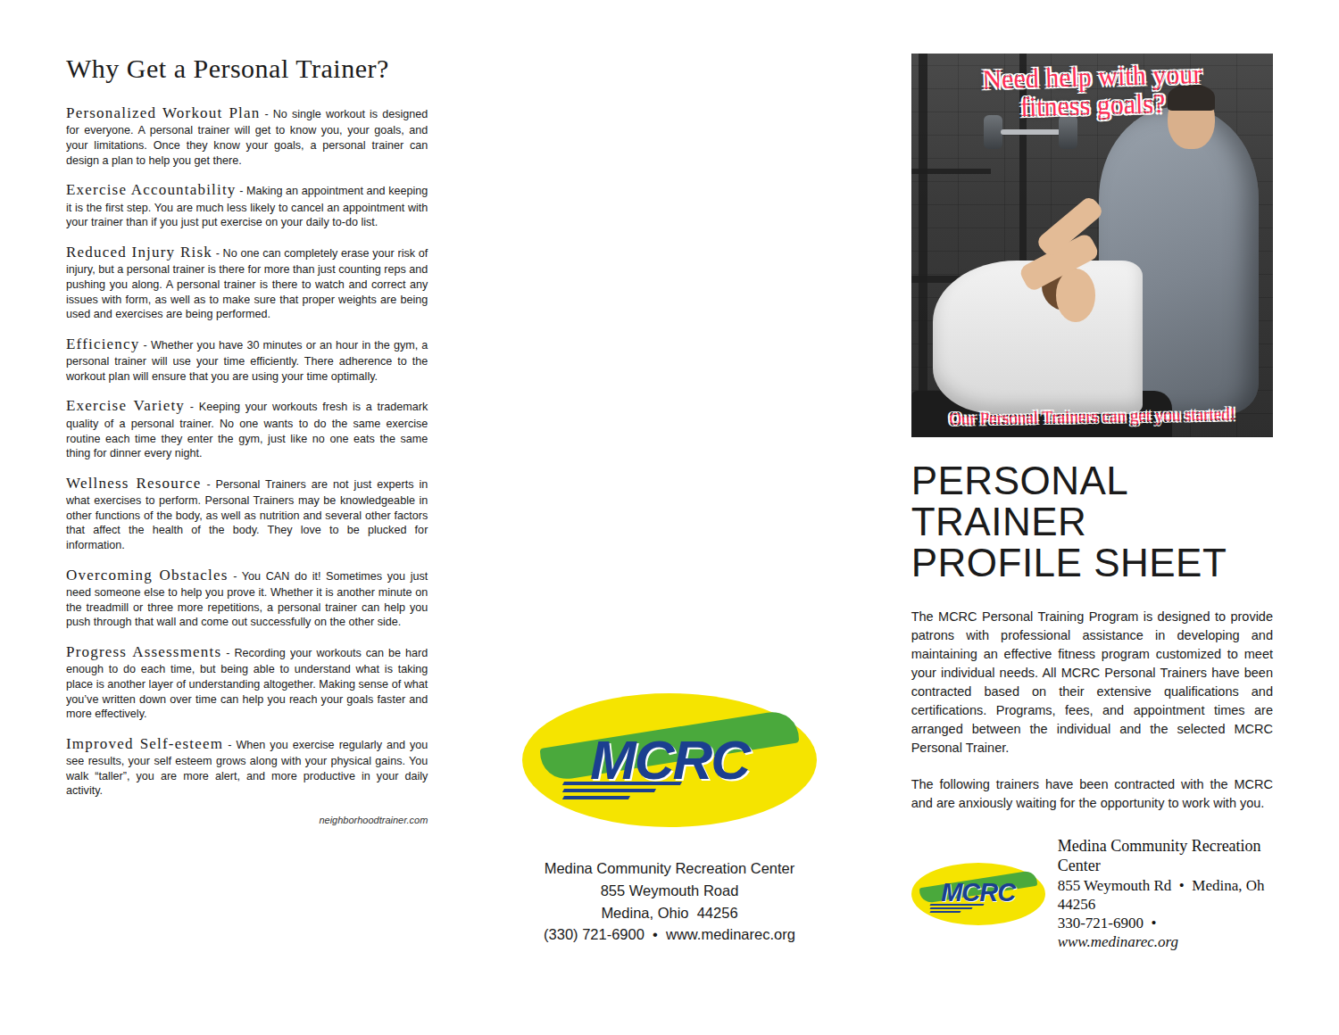Why Get a Personal Trainer?
Personalized Workout Plan - No single workout is designed for everyone. A personal trainer will get to know you, your goals, and your limitations. Once they know your goals, a personal trainer can design a plan to help you get there.
Exercise Accountability - Making an appointment and keeping it is the first step. You are much less likely to cancel an appointment with your trainer than if you just put exercise on your daily to-do list.
Reduced Injury Risk - No one can completely erase your risk of injury, but a personal trainer is there for more than just counting reps and pushing you along. A personal trainer is there to watch and correct any issues with form, as well as to make sure that proper weights are being used and exercises are being performed.
Efficiency - Whether you have 30 minutes or an hour in the gym, a personal trainer will use your time efficiently. There adherence to the workout plan will ensure that you are using your time optimally.
Exercise Variety - Keeping your workouts fresh is a trademark quality of a personal trainer. No one wants to do the same exercise routine each time they enter the gym, just like no one eats the same thing for dinner every night.
Wellness Resource - Personal Trainers are not just experts in what exercises to perform. Personal Trainers may be knowledgeable in other functions of the body, as well as nutrition and several other factors that affect the health of the body. They love to be plucked for information.
Overcoming Obstacles - You CAN do it! Sometimes you just need someone else to help you prove it. Whether it is another minute on the treadmill or three more repetitions, a personal trainer can help you push through that wall and come out successfully on the other side.
Progress Assessments - Recording your workouts can be hard enough to do each time, but being able to understand what is taking place is another layer of understanding altogether. Making sense of what you’ve written down over time can help you reach your goals faster and more effectively.
Improved Self-esteem - When you exercise regularly and you see results, your self esteem grows along with your physical gains. You walk “taller”, you are more alert, and more productive in your daily activity.
neighborhoodtrainer.com
MCRC
Medina Community Recreation Center
855 Weymouth Road
Medina, Ohio 44256
(330) 721-6900 • www.medinarec.org
Need help with your
fitness goals?
Our Personal Trainers can get you started!
PERSONAL TRAINER
PROFILE SHEET
The MCRC Personal Training Program is designed to provide patrons with professional assistance in developing and maintaining an effective fitness program customized to meet your individual needs. All MCRC Personal Trainers have been contracted based on their extensive qualifications and certifications. Programs, fees, and appointment times are arranged between the individual and the selected MCRC Personal Trainer.
The following trainers have been contracted with the MCRC and are anxiously waiting for the opportunity to work with you.
MCRC
Medina Community Recreation Center
855 Weymouth Rd • Medina, Oh 44256
330-721-6900 • www.medinarec.org